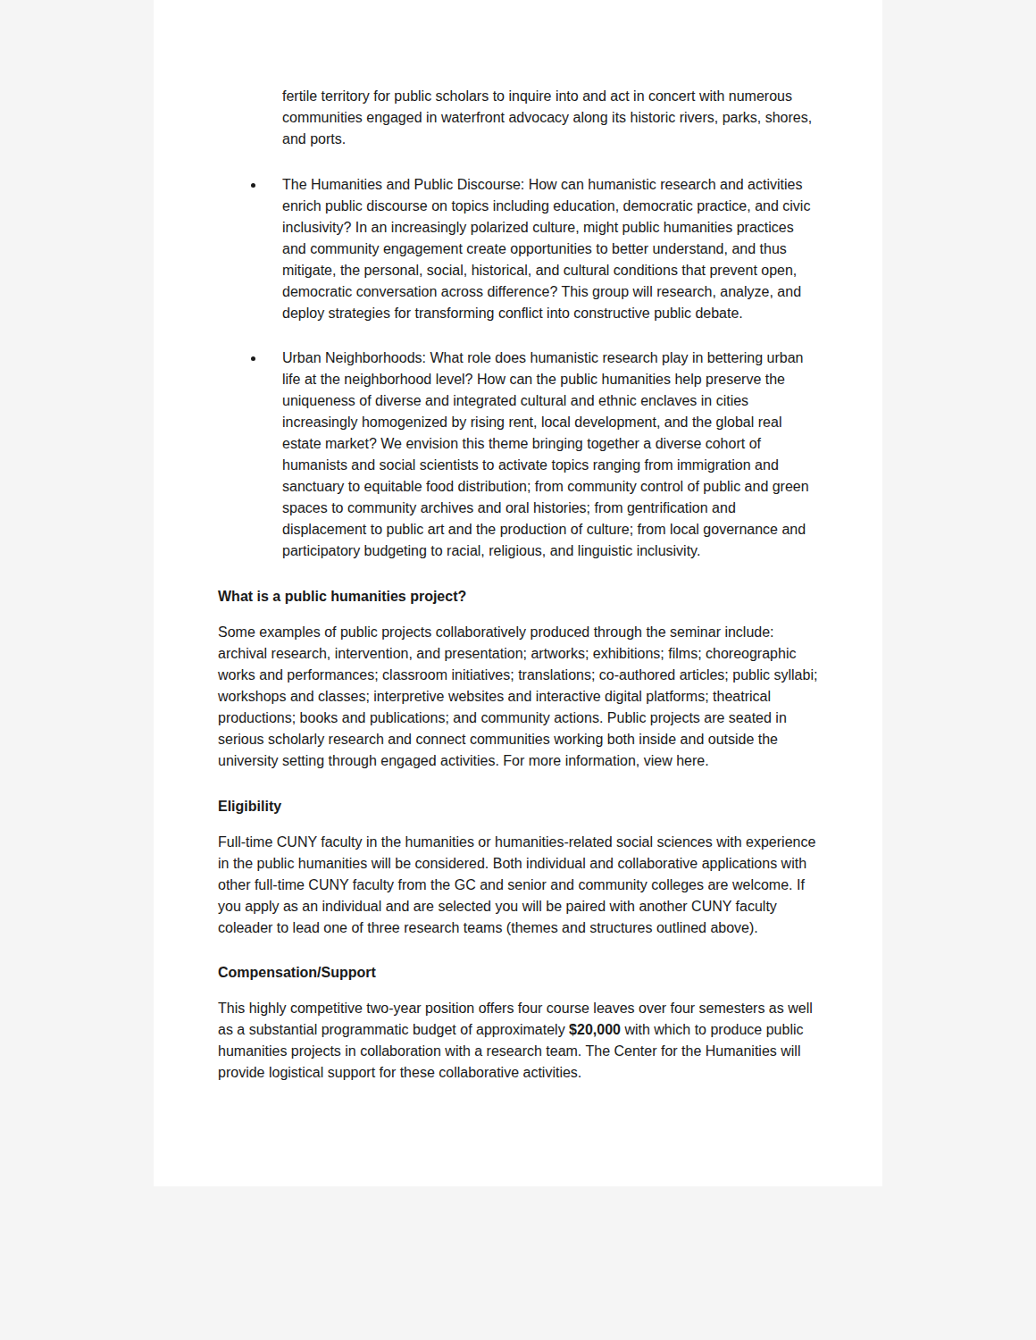fertile territory for public scholars to inquire into and act in concert with numerous communities engaged in waterfront advocacy along its historic rivers, parks, shores, and ports.
The Humanities and Public Discourse: How can humanistic research and activities enrich public discourse on topics including education, democratic practice, and civic inclusivity? In an increasingly polarized culture, might public humanities practices and community engagement create opportunities to better understand, and thus mitigate, the personal, social, historical, and cultural conditions that prevent open, democratic conversation across difference? This group will research, analyze, and deploy strategies for transforming conflict into constructive public debate.
Urban Neighborhoods: What role does humanistic research play in bettering urban life at the neighborhood level? How can the public humanities help preserve the uniqueness of diverse and integrated cultural and ethnic enclaves in cities increasingly homogenized by rising rent, local development, and the global real estate market? We envision this theme bringing together a diverse cohort of humanists and social scientists to activate topics ranging from immigration and sanctuary to equitable food distribution; from community control of public and green spaces to community archives and oral histories; from gentrification and displacement to public art and the production of culture; from local governance and participatory budgeting to racial, religious, and linguistic inclusivity.
What is a public humanities project?
Some examples of public projects collaboratively produced through the seminar include: archival research, intervention, and presentation; artworks; exhibitions; films; choreographic works and performances; classroom initiatives; translations; co-authored articles; public syllabi; workshops and classes; interpretive websites and interactive digital platforms; theatrical productions; books and publications; and community actions. Public projects are seated in serious scholarly research and connect communities working both inside and outside the university setting through engaged activities. For more information, view here.
Eligibility
Full-time CUNY faculty in the humanities or humanities-related social sciences with experience in the public humanities will be considered. Both individual and collaborative applications with other full-time CUNY faculty from the GC and senior and community colleges are welcome. If you apply as an individual and are selected you will be paired with another CUNY faculty coleader to lead one of three research teams (themes and structures outlined above).
Compensation/Support
This highly competitive two-year position offers four course leaves over four semesters as well as a substantial programmatic budget of approximately $20,000 with which to produce public humanities projects in collaboration with a research team. The Center for the Humanities will provide logistical support for these collaborative activities.